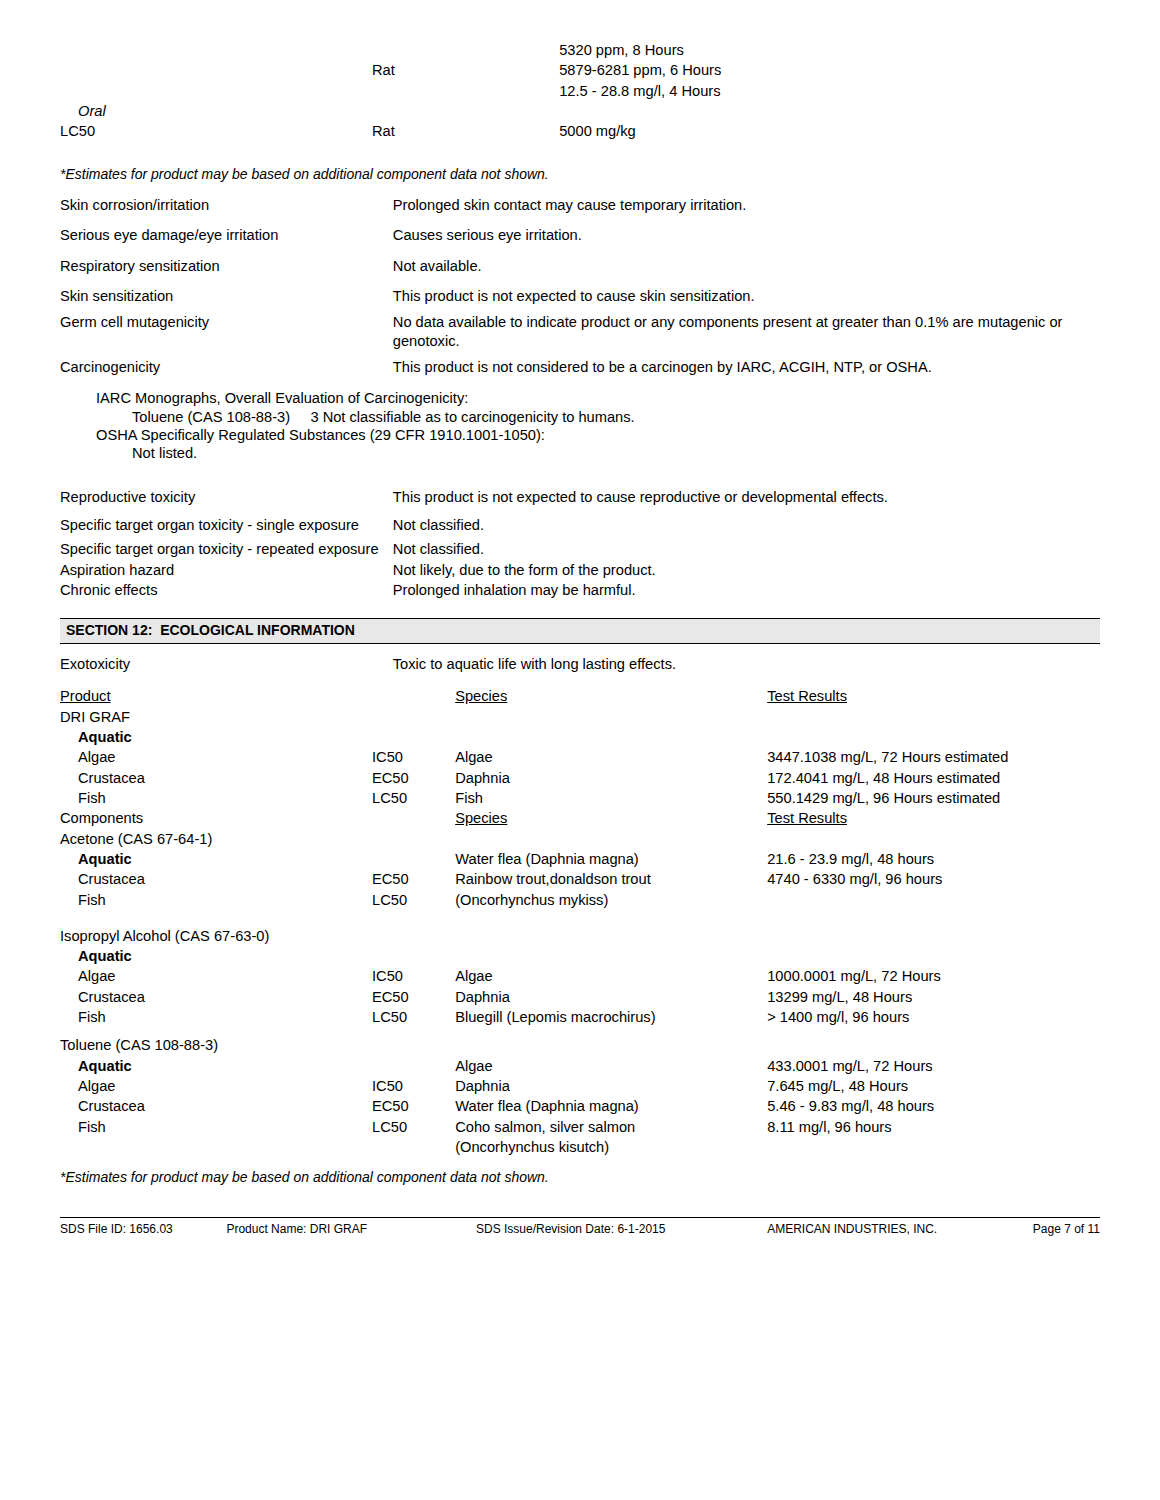| | | 5320 ppm, 8 Hours |
| | Rat | 5879-6281 ppm, 6 Hours |
| | | 12.5 - 28.8 mg/l, 4 Hours |
| Oral | | |
| LC50 | Rat | 5000 mg/kg |
*Estimates for product may be based on additional component data not shown.
| Skin corrosion/irritation | Prolonged skin contact may cause temporary irritation. |
| Serious eye damage/eye irritation | Causes serious eye irritation. |
| Respiratory sensitization | Not available. |
| Skin sensitization | This product is not expected to cause skin sensitization. |
| Germ cell mutagenicity | No data available to indicate product or any components present at greater than 0.1% are mutagenic or genotoxic. |
| Carcinogenicity | This product is not considered to be a carcinogen by IARC, ACGIH, NTP, or OSHA. |
IARC Monographs, Overall Evaluation of Carcinogenicity:
Toluene (CAS 108-88-3) 3 Not classifiable as to carcinogenicity to humans.
OSHA Specifically Regulated Substances (29 CFR 1910.1001-1050):
Not listed.
| Reproductive toxicity | This product is not expected to cause reproductive or developmental effects. |
| Specific target organ toxicity - single exposure | Not classified. |
| Specific target organ toxicity - repeated exposure | Not classified. |
| Aspiration hazard | Not likely, due to the form of the product. |
| Chronic effects | Prolonged inhalation may be harmful. |
SECTION 12: ECOLOGICAL INFORMATION
| Exotoxicity | Toxic to aquatic life with long lasting effects. |
| Product | | Species | Test Results |
| DRI GRAF | | | |
| Aquatic | | | |
| Algae | IC50 | Algae | 3447.1038 mg/L, 72 Hours estimated |
| Crustacea | EC50 | Daphnia | 172.4041 mg/L, 48 Hours estimated |
| Fish | LC50 | Fish | 550.1429 mg/L, 96 Hours estimated |
| Components | | Species | Test Results |
| Acetone (CAS 67-64-1) |
| Aquatic | | Water flea (Daphnia magna) | 21.6 - 23.9 mg/l, 48 hours |
| Crustacea | EC50 | Rainbow trout,donaldson trout | 4740 - 6330 mg/l, 96 hours |
| Fish | LC50 | (Oncorhynchus mykiss) | |
| Isopropyl Alcohol (CAS 67-63-0) |
| Aquatic | | | |
| Algae | IC50 | Algae | 1000.0001 mg/L, 72 Hours |
| Crustacea | EC50 | Daphnia | 13299 mg/L, 48 Hours |
| Fish | LC50 | Bluegill (Lepomis macrochirus) | > 1400 mg/l, 96 hours |
| Toluene (CAS 108-88-3) |
| Aquatic | | Algae | 433.0001 mg/L, 72 Hours |
| Algae | IC50 | Daphnia | 7.645 mg/L, 48 Hours |
| Crustacea | EC50 | Water flea (Daphnia magna) | 5.46 - 9.83 mg/l, 48 hours |
| Fish | LC50 | Coho salmon, silver salmon | 8.11 mg/l, 96 hours |
| | | (Oncorhynchus kisutch) | |
*Estimates for product may be based on additional component data not shown.
| SDS File ID: 1656.03 | Product Name: DRI GRAF | SDS Issue/Revision Date: 6-1-2015 | AMERICAN INDUSTRIES, INC. | Page 7 of 11 |